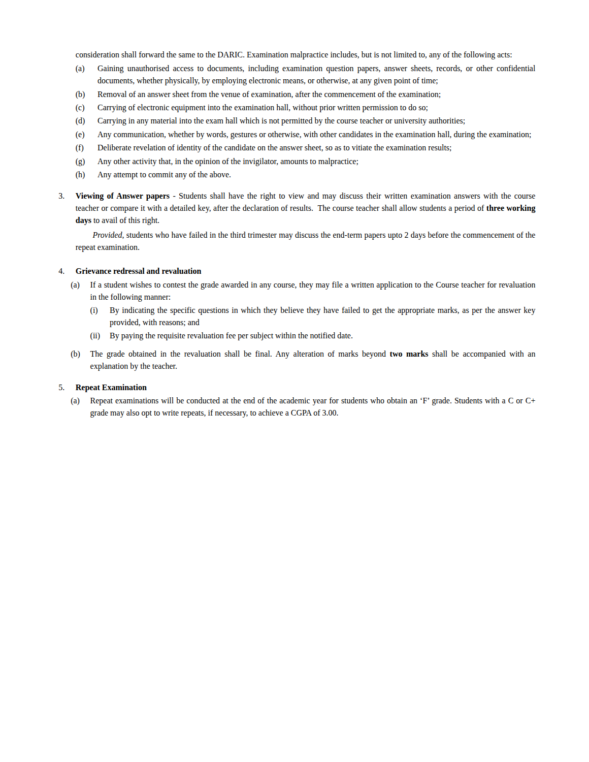consideration shall forward the same to the DARIC. Examination malpractice includes, but is not limited to, any of the following acts:
(a)
Gaining unauthorised access to documents, including examination question papers, answer sheets, records, or other confidential documents, whether physically, by employing electronic means, or otherwise, at any given point of time;
(b)
Removal of an answer sheet from the venue of examination, after the commencement of the examination;
(c)
Carrying of electronic equipment into the examination hall, without prior written permission to do so;
(d)
Carrying in any material into the exam hall which is not permitted by the course teacher or university authorities;
(e)
Any communication, whether by words, gestures or otherwise, with other candidates in the examination hall, during the examination;
(f)
Deliberate revelation of identity of the candidate on the answer sheet, so as to vitiate the examination results;
(g)
Any other activity that, in the opinion of the invigilator, amounts to malpractice;
(h)
Any attempt to commit any of the above.
3.
Viewing of Answer papers - Students shall have the right to view and may discuss their written examination answers with the course teacher or compare it with a detailed key, after the declaration of results. The course teacher shall allow students a period of three working days to avail of this right.
Provided, students who have failed in the third trimester may discuss the end-term papers upto 2 days before the commencement of the repeat examination.
4.
Grievance redressal and revaluation
(a)
If a student wishes to contest the grade awarded in any course, they may file a written application to the Course teacher for revaluation in the following manner:
(i)
By indicating the specific questions in which they believe they have failed to get the appropriate marks, as per the answer key provided, with reasons; and
(ii)
By paying the requisite revaluation fee per subject within the notified date.
(b)
The grade obtained in the revaluation shall be final. Any alteration of marks beyond two marks shall be accompanied with an explanation by the teacher.
5.
Repeat Examination
(a)
Repeat examinations will be conducted at the end of the academic year for students who obtain an ‘F’ grade. Students with a C or C+ grade may also opt to write repeats, if necessary, to achieve a CGPA of 3.00.